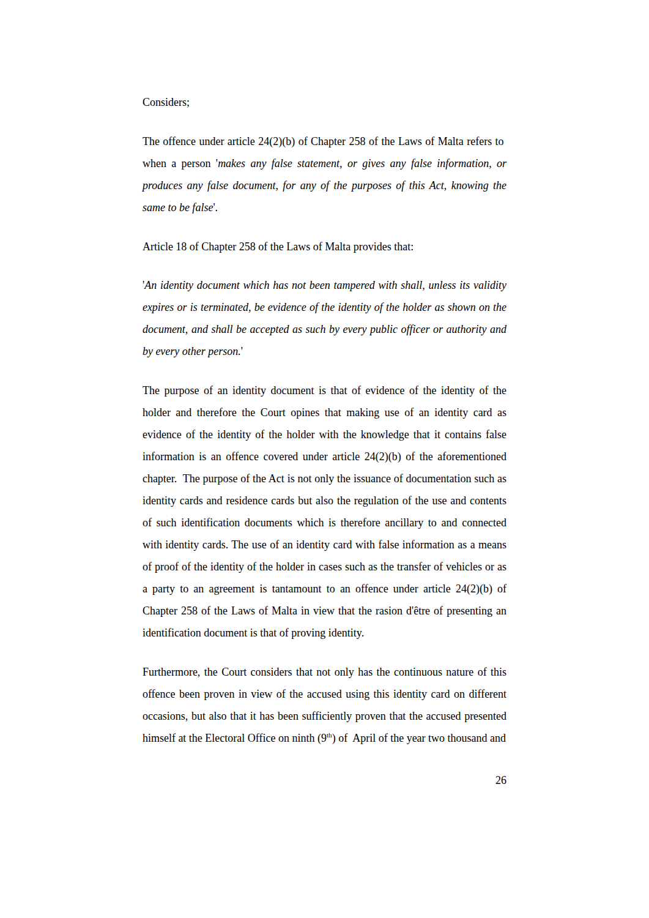Considers;
The offence under article 24(2)(b) of Chapter 258 of the Laws of Malta refers to when a person 'makes any false statement, or gives any false information, or produces any false document, for any of the purposes of this Act, knowing the same to be false'.
Article 18 of Chapter 258 of the Laws of Malta provides that:
'An identity document which has not been tampered with shall, unless its validity expires or is terminated, be evidence of the identity of the holder as shown on the document, and shall be accepted as such by every public officer or authority and by every other person.'
The purpose of an identity document is that of evidence of the identity of the holder and therefore the Court opines that making use of an identity card as evidence of the identity of the holder with the knowledge that it contains false information is an offence covered under article 24(2)(b) of the aforementioned chapter. The purpose of the Act is not only the issuance of documentation such as identity cards and residence cards but also the regulation of the use and contents of such identification documents which is therefore ancillary to and connected with identity cards. The use of an identity card with false information as a means of proof of the identity of the holder in cases such as the transfer of vehicles or as a party to an agreement is tantamount to an offence under article 24(2)(b) of Chapter 258 of the Laws of Malta in view that the rasion d'être of presenting an identification document is that of proving identity.
Furthermore, the Court considers that not only has the continuous nature of this offence been proven in view of the accused using this identity card on different occasions, but also that it has been sufficiently proven that the accused presented himself at the Electoral Office on ninth (9th) of April of the year two thousand and
26